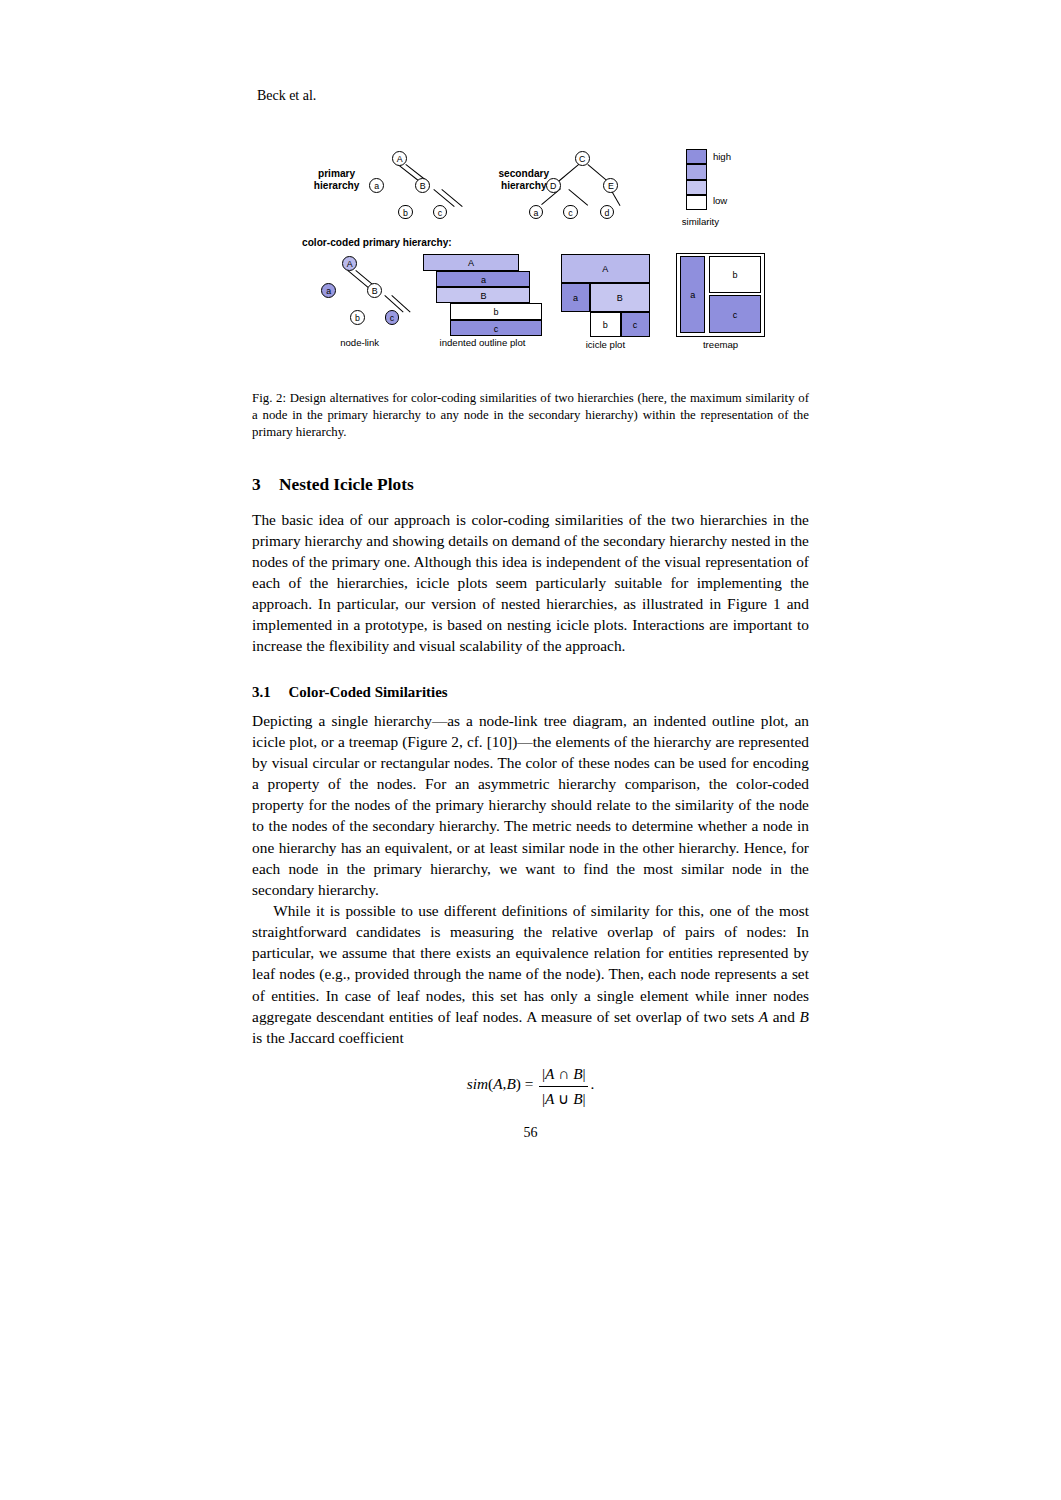Beck et al.
primary
hierarchy
A
a
B
b
c
secondary
hierarchy
C
D
E
a
c
d
high
low
similarity
color-coded primary hierarchy:
A
a
B
b
c
node-link
A
a
B
b
c
indented outline plot
A
a
B
b
c
icicle plot
a
b
c
treemap
Fig. 2: Design alternatives for color-coding similarities of two hierarchies (here, the maximum similarity of a node in the primary hierarchy to any node in the secondary hierarchy) within the representation of the primary hierarchy.
3 Nested Icicle Plots
The basic idea of our approach is color-coding similarities of the two hierarchies in the primary hierarchy and showing details on demand of the secondary hierarchy nested in the nodes of the primary one. Although this idea is independent of the visual representation of each of the hierarchies, icicle plots seem particularly suitable for implementing the approach. In particular, our version of nested hierarchies, as illustrated in Figure 1 and implemented in a prototype, is based on nesting icicle plots. Interactions are important to increase the flexibility and visual scalability of the approach.
3.1 Color-Coded Similarities
Depicting a single hierarchy—as a node-link tree diagram, an indented outline plot, an icicle plot, or a treemap (Figure 2, cf. [10])—the elements of the hierarchy are represented by visual circular or rectangular nodes. The color of these nodes can be used for encoding a property of the nodes. For an asymmetric hierarchy comparison, the color-coded property for the nodes of the primary hierarchy should relate to the similarity of the node to the nodes of the secondary hierarchy. The metric needs to determine whether a node in one hierarchy has an equivalent, or at least similar node in the other hierarchy. Hence, for each node in the primary hierarchy, we want to find the most similar node in the secondary hierarchy.
While it is possible to use different definitions of similarity for this, one of the most straightforward candidates is measuring the relative overlap of pairs of nodes: In particular, we assume that there exists an equivalence relation for entities represented by leaf nodes (e.g., provided through the name of the node). Then, each node represents a set of entities. In case of leaf nodes, this set has only a single element while inner nodes aggregate descendant entities of leaf nodes. A measure of set overlap of two sets A and B is the Jaccard coefficient
sim(A,B) = |A ∩ B| |A ∪ B| .
56